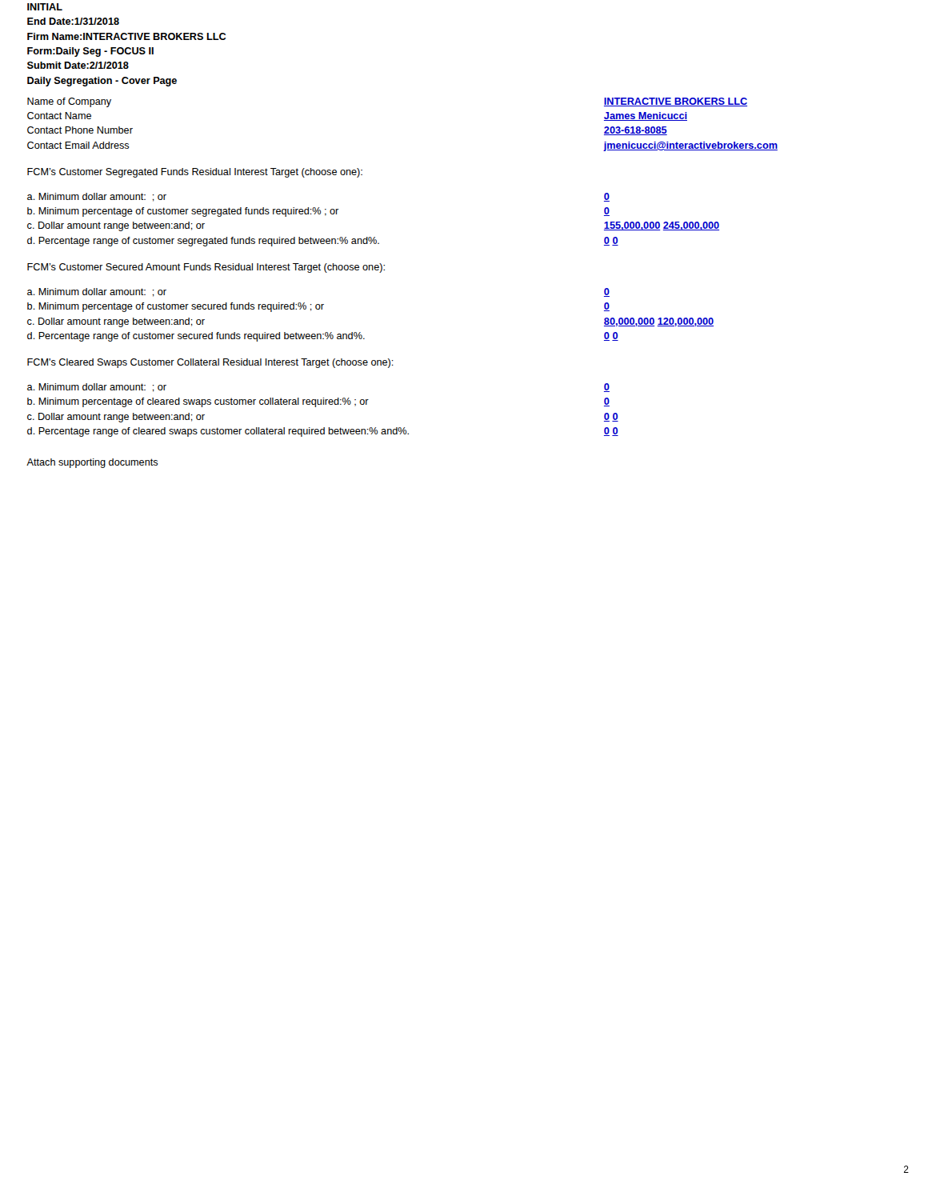INITIAL
End Date:1/31/2018
Firm Name:INTERACTIVE BROKERS LLC
Form:Daily Seg - FOCUS II
Submit Date:2/1/2018
Daily Segregation - Cover Page
| Name of Company | INTERACTIVE BROKERS LLC |
| Contact Name | James Menicucci |
| Contact Phone Number | 203-618-8085 |
| Contact Email Address | jmenicucci@interactivebrokers.com |
FCM’s Customer Segregated Funds Residual Interest Target (choose one):
| a. Minimum dollar amount: ; or | 0 |
| b. Minimum percentage of customer segregated funds required:% ; or | 0 |
| c. Dollar amount range between:and; or | 155,000,000 245,000,000 |
| d. Percentage range of customer segregated funds required between:% and%. | 0 0 |
FCM’s Customer Secured Amount Funds Residual Interest Target (choose one):
| a. Minimum dollar amount: ; or | 0 |
| b. Minimum percentage of customer secured funds required:% ; or | 0 |
| c. Dollar amount range between:and; or | 80,000,000 120,000,000 |
| d. Percentage range of customer secured funds required between:% and%. | 0 0 |
FCM's Cleared Swaps Customer Collateral Residual Interest Target (choose one):
| a. Minimum dollar amount: ; or | 0 |
| b. Minimum percentage of cleared swaps customer collateral required:% ; or | 0 |
| c. Dollar amount range between:and; or | 0 0 |
| d. Percentage range of cleared swaps customer collateral required between:% and%. | 0 0 |
Attach supporting documents
2